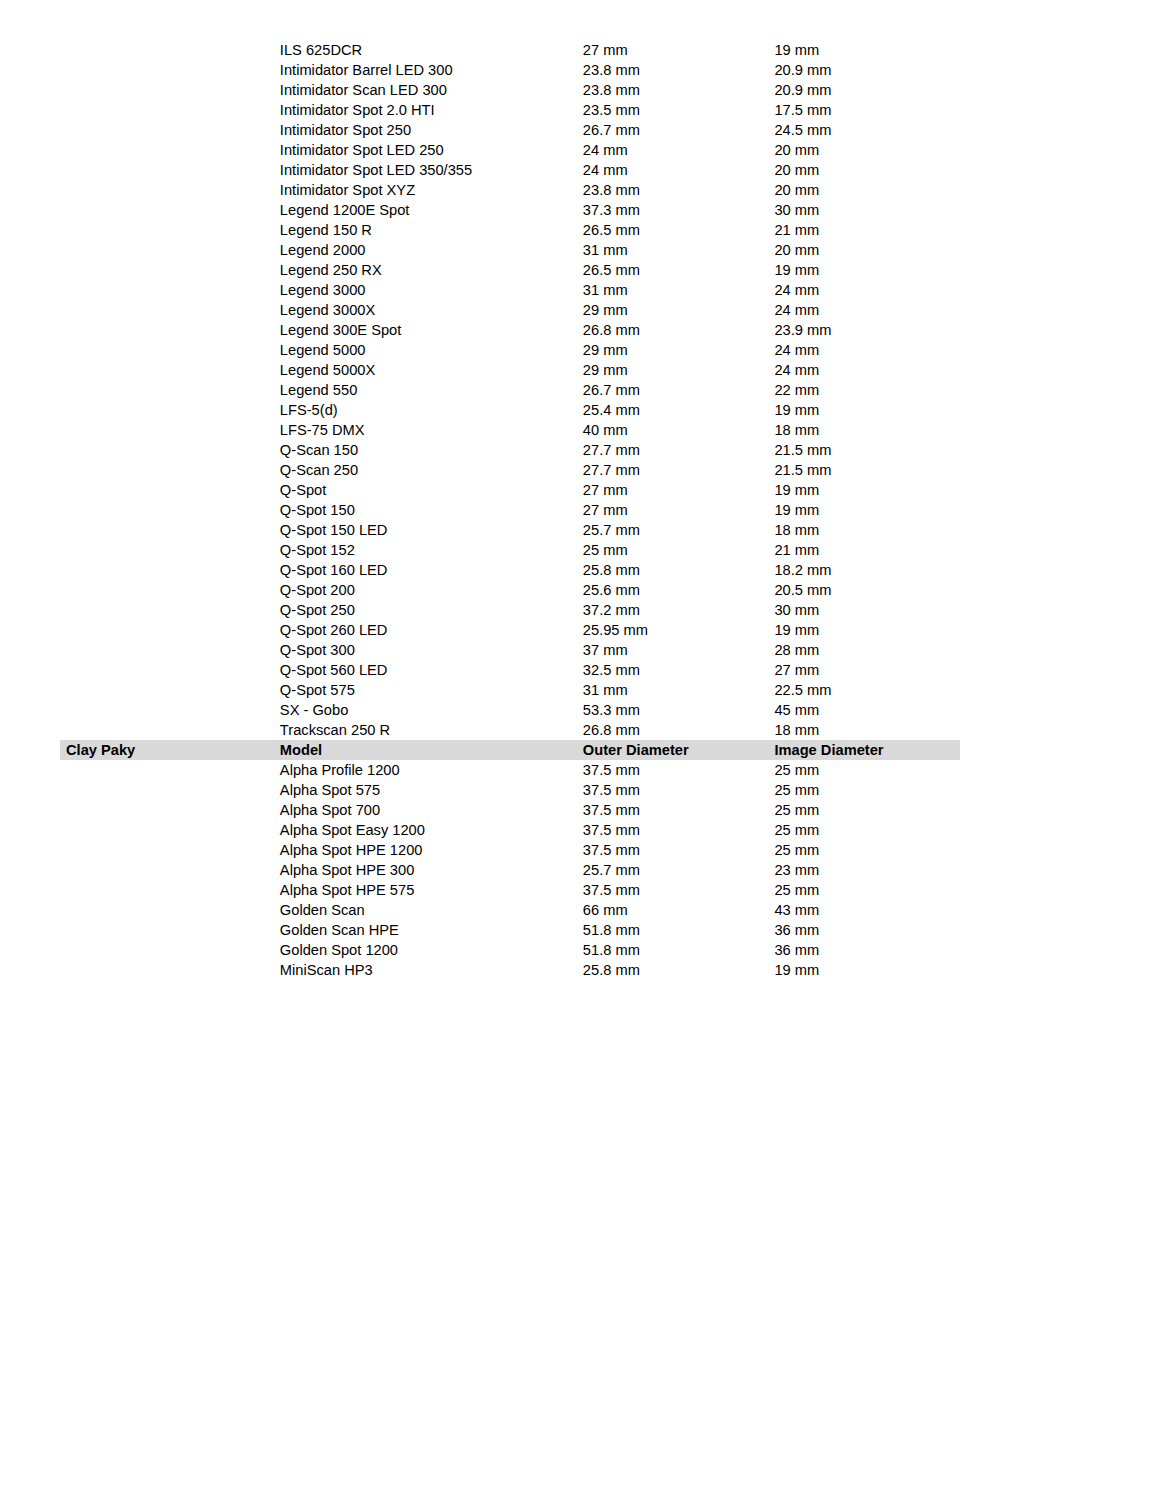| | ILS 625DCR | 27 mm | 19 mm |
| | Intimidator Barrel LED 300 | 23.8 mm | 20.9 mm |
| | Intimidator Scan LED 300 | 23.8 mm | 20.9 mm |
| | Intimidator Spot 2.0 HTI | 23.5 mm | 17.5 mm |
| | Intimidator Spot 250 | 26.7 mm | 24.5 mm |
| | Intimidator Spot LED 250 | 24 mm | 20 mm |
| | Intimidator Spot LED 350/355 | 24 mm | 20 mm |
| | Intimidator Spot XYZ | 23.8 mm | 20 mm |
| | Legend 1200E Spot | 37.3 mm | 30 mm |
| | Legend 150 R | 26.5 mm | 21 mm |
| | Legend 2000 | 31 mm | 20 mm |
| | Legend 250 RX | 26.5 mm | 19 mm |
| | Legend 3000 | 31 mm | 24 mm |
| | Legend 3000X | 29 mm | 24 mm |
| | Legend 300E Spot | 26.8 mm | 23.9 mm |
| | Legend 5000 | 29 mm | 24 mm |
| | Legend 5000X | 29 mm | 24 mm |
| | Legend 550 | 26.7 mm | 22 mm |
| | LFS-5(d) | 25.4 mm | 19 mm |
| | LFS-75 DMX | 40 mm | 18 mm |
| | Q-Scan 150 | 27.7 mm | 21.5 mm |
| | Q-Scan 250 | 27.7 mm | 21.5 mm |
| | Q-Spot | 27 mm | 19 mm |
| | Q-Spot 150 | 27 mm | 19 mm |
| | Q-Spot 150 LED | 25.7 mm | 18 mm |
| | Q-Spot 152 | 25 mm | 21 mm |
| | Q-Spot 160 LED | 25.8 mm | 18.2 mm |
| | Q-Spot 200 | 25.6 mm | 20.5 mm |
| | Q-Spot 250 | 37.2 mm | 30 mm |
| | Q-Spot 260 LED | 25.95 mm | 19 mm |
| | Q-Spot 300 | 37 mm | 28 mm |
| | Q-Spot 560 LED | 32.5 mm | 27 mm |
| | Q-Spot 575 | 31 mm | 22.5 mm |
| | SX - Gobo | 53.3 mm | 45 mm |
| | Trackscan 250 R | 26.8 mm | 18 mm |
| Clay Paky | Model | Outer Diameter | Image Diameter |
| | Alpha Profile 1200 | 37.5 mm | 25 mm |
| | Alpha Spot 575 | 37.5 mm | 25 mm |
| | Alpha Spot 700 | 37.5 mm | 25 mm |
| | Alpha Spot Easy 1200 | 37.5 mm | 25 mm |
| | Alpha Spot HPE 1200 | 37.5 mm | 25 mm |
| | Alpha Spot HPE 300 | 25.7 mm | 23 mm |
| | Alpha Spot HPE 575 | 37.5 mm | 25 mm |
| | Golden Scan | 66 mm | 43 mm |
| | Golden Scan HPE | 51.8 mm | 36 mm |
| | Golden Spot 1200 | 51.8 mm | 36 mm |
| | MiniScan HP3 | 25.8 mm | 19 mm |